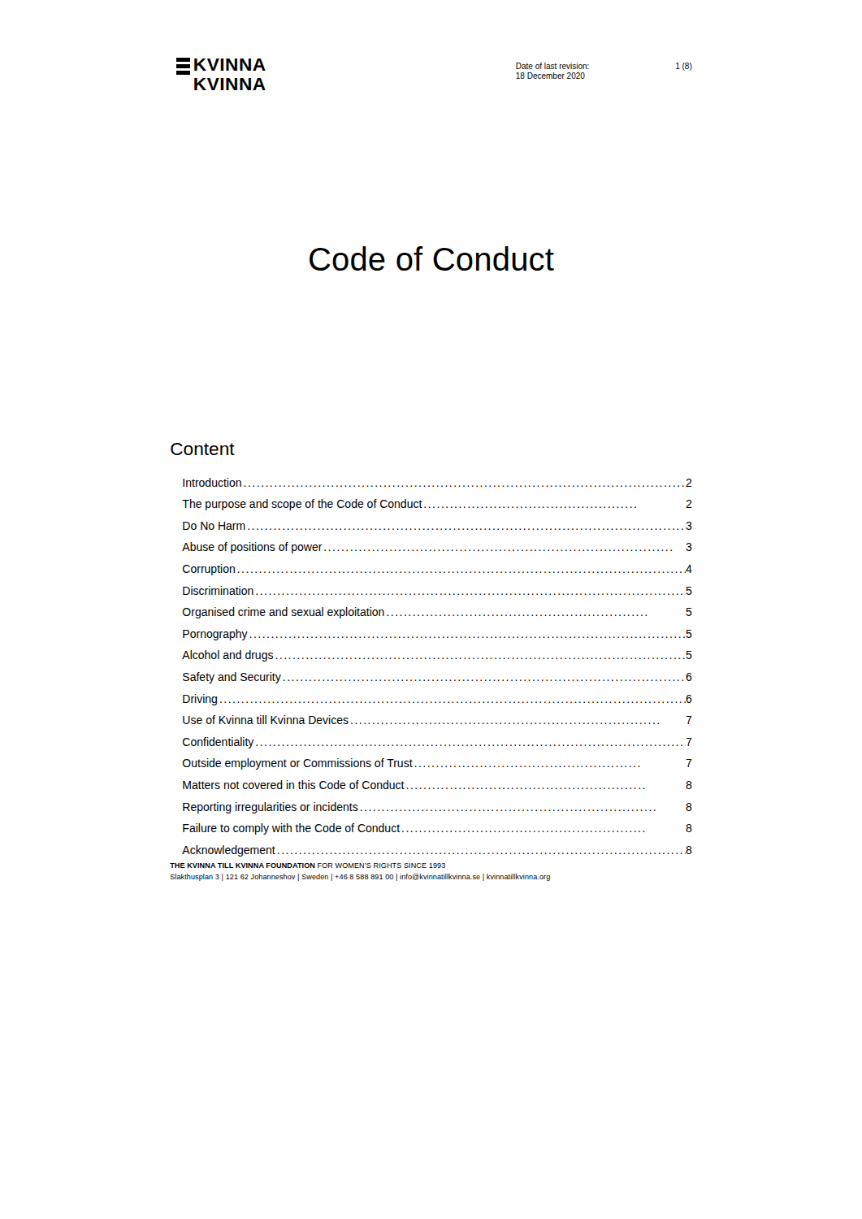KVINNA
KVINNA
Date of last revision:
18 December 2020
1 (8)
Code of Conduct
Content
Introduction........................................................................................................... 2
The purpose and scope of the Code of Conduct................................................. 2
Do No Harm........................................................................................................... 3
Abuse of positions of power................................................................................ 3
Corruption............................................................................................................. 4
Discrimination....................................................................................................... 5
Organised crime and sexual exploitation............................................................ 5
Pornography......................................................................................................... 5
Alcohol and drugs................................................................................................ 5
Safety and Security.............................................................................................. 6
Driving.................................................................................................................. 6
Use of Kvinna till Kvinna Devices....................................................................... 7
Confidentiality....................................................................................................... 7
Outside employment or Commissions of Trust.................................................... 7
Matters not covered in this Code of Conduct....................................................... 8
Reporting irregularities or incidents.................................................................... 8
Failure to comply with the Code of Conduct........................................................ 8
Acknowledgement................................................................................................ 8
THE KVINNA TILL KVINNA FOUNDATION FOR WOMEN’S RIGHTS SINCE 1993
Slakthusplan 3 | 121 62 Johanneshov | Sweden | +46 8 588 891 00 | info@kvinnatillkvinna.se | kvinnatillkvinna.org